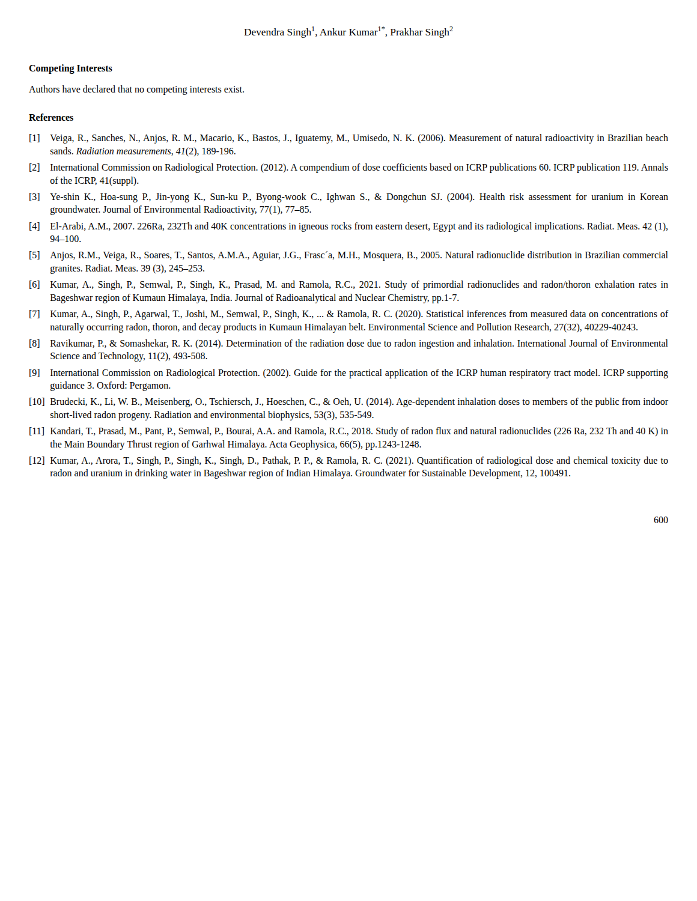Devendra Singh1, Ankur Kumar1*, Prakhar Singh2
Competing Interests
Authors have declared that no competing interests exist.
References
Veiga, R., Sanches, N., Anjos, R. M., Macario, K., Bastos, J., Iguatemy, M., Umisedo, N. K. (2006). Measurement of natural radioactivity in Brazilian beach sands. Radiation measurements, 41(2), 189-196.
International Commission on Radiological Protection. (2012). A compendium of dose coefficients based on ICRP publications 60. ICRP publication 119. Annals of the ICRP, 41(suppl).
Ye-shin K., Hoa-sung P., Jin-yong K., Sun-ku P., Byong-wook C., Ighwan S., & Dongchun SJ. (2004). Health risk assessment for uranium in Korean groundwater. Journal of Environmental Radioactivity, 77(1), 77–85.
El-Arabi, A.M., 2007. 226Ra, 232Th and 40K concentrations in igneous rocks from eastern desert, Egypt and its radiological implications. Radiat. Meas. 42 (1), 94–100.
Anjos, R.M., Veiga, R., Soares, T., Santos, A.M.A., Aguiar, J.G., Frasc´a, M.H., Mosquera, B., 2005. Natural radionuclide distribution in Brazilian commercial granites. Radiat. Meas. 39 (3), 245–253.
Kumar, A., Singh, P., Semwal, P., Singh, K., Prasad, M. and Ramola, R.C., 2021. Study of primordial radionuclides and radon/thoron exhalation rates in Bageshwar region of Kumaun Himalaya, India. Journal of Radioanalytical and Nuclear Chemistry, pp.1-7.
Kumar, A., Singh, P., Agarwal, T., Joshi, M., Semwal, P., Singh, K., ... & Ramola, R. C. (2020). Statistical inferences from measured data on concentrations of naturally occurring radon, thoron, and decay products in Kumaun Himalayan belt. Environmental Science and Pollution Research, 27(32), 40229-40243.
Ravikumar, P., & Somashekar, R. K. (2014). Determination of the radiation dose due to radon ingestion and inhalation. International Journal of Environmental Science and Technology, 11(2), 493-508.
International Commission on Radiological Protection. (2002). Guide for the practical application of the ICRP human respiratory tract model. ICRP supporting guidance 3. Oxford: Pergamon.
Brudecki, K., Li, W. B., Meisenberg, O., Tschiersch, J., Hoeschen, C., & Oeh, U. (2014). Age-dependent inhalation doses to members of the public from indoor short-lived radon progeny. Radiation and environmental biophysics, 53(3), 535-549.
Kandari, T., Prasad, M., Pant, P., Semwal, P., Bourai, A.A. and Ramola, R.C., 2018. Study of radon flux and natural radionuclides (226 Ra, 232 Th and 40 K) in the Main Boundary Thrust region of Garhwal Himalaya. Acta Geophysica, 66(5), pp.1243-1248.
Kumar, A., Arora, T., Singh, P., Singh, K., Singh, D., Pathak, P. P., & Ramola, R. C. (2021). Quantification of radiological dose and chemical toxicity due to radon and uranium in drinking water in Bageshwar region of Indian Himalaya. Groundwater for Sustainable Development, 12, 100491.
600